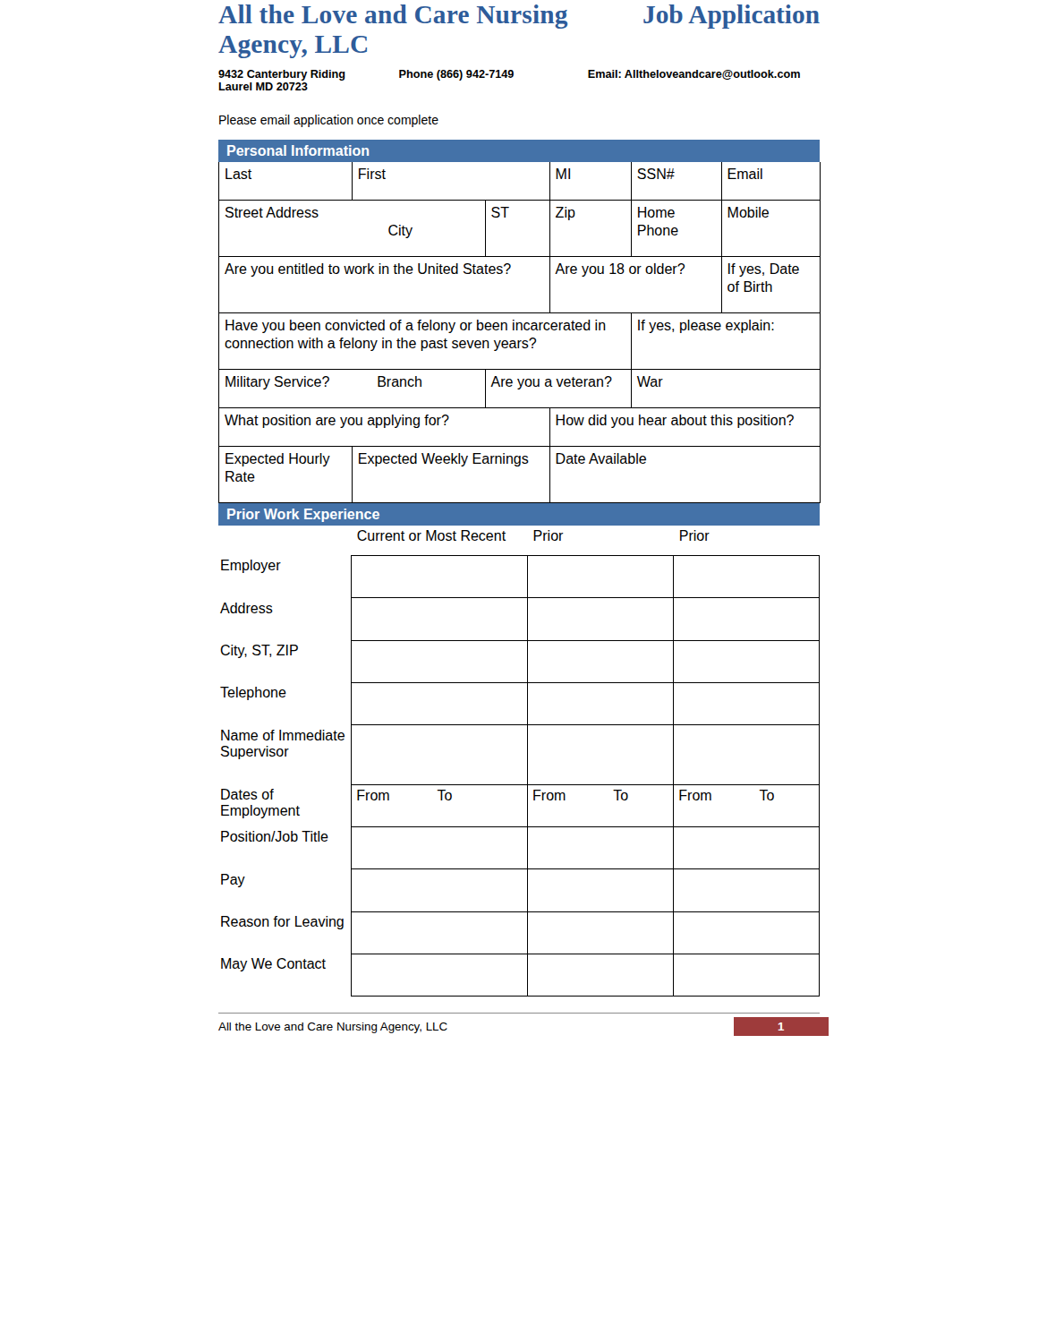All the Love and Care Nursing Agency, LLC
Job Application
9432 Canterbury Riding
Phone (866) 942-7149
Email: Alltheloveandcare@outlook.com
Laurel MD 20723
Please email application once complete
Personal Information
| Last | First | MI | SSN# | Email |
| Street Address City | ST | Zip | Home Phone | Mobile |
| Are you entitled to work in the United States? | Are you 18 or older? | If yes, Date of Birth |
| Have you been convicted of a felony or been incarcerated in connection with a felony in the past seven years? | If yes, please explain: |
| Military Service? Branch | Are you a veteran? | War |
| What position are you applying for? | How did you hear about this position? |
| Expected Hourly Rate | Expected Weekly Earnings | Date Available |
Prior Work Experience
| | Current or Most Recent | Prior | Prior |
| Employer | | | |
| Address | | | |
| City, ST, ZIP | | | |
| Telephone | | | |
| Name of Immediate Supervisor | | | |
| Dates of Employment | From To | From To | From To |
| Position/Job Title | | | |
| Pay | | | |
| Reason for Leaving | | | |
| May We Contact | | | |
All the Love and Care Nursing Agency, LLC
1